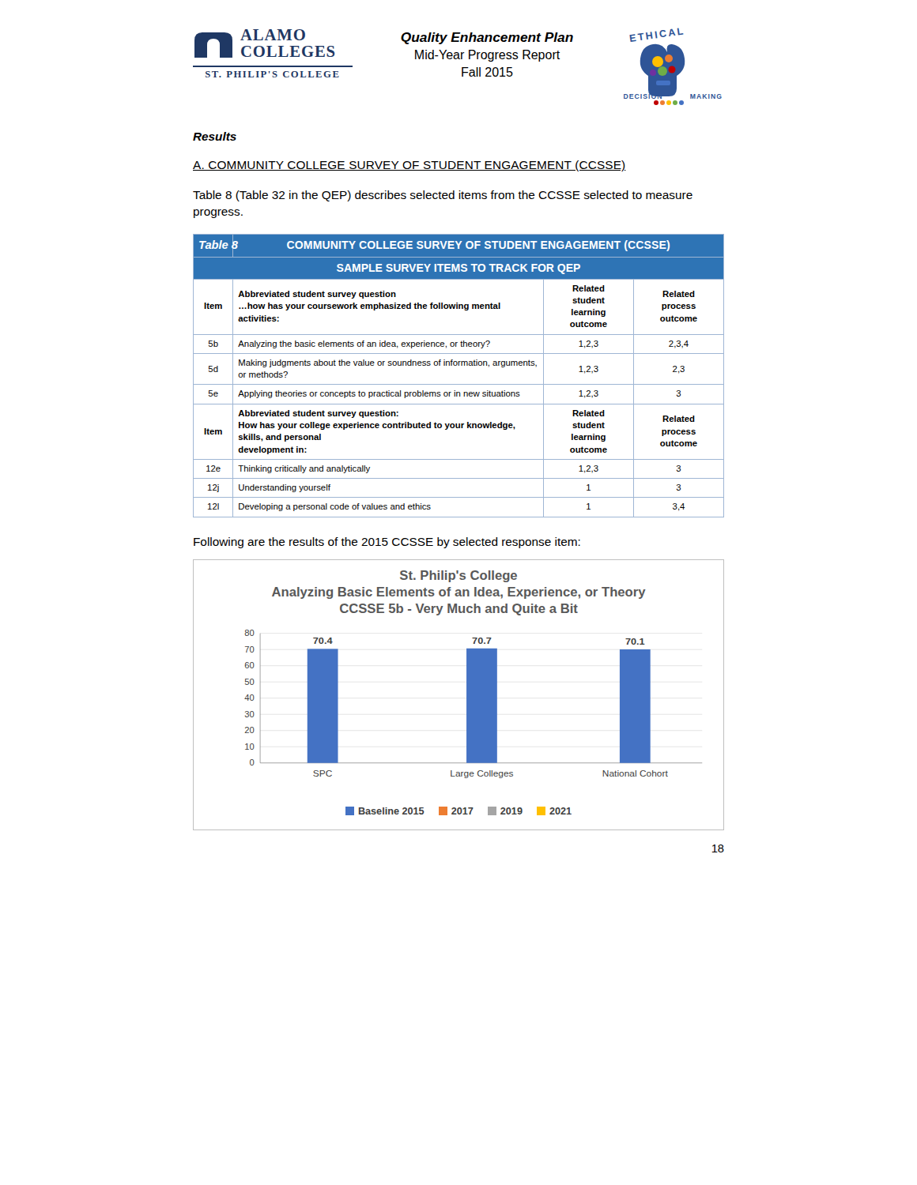ALAMO
COLLEGES
ST. PHILIP'S COLLEGE
Quality Enhancement Plan
Mid-Year Progress Report
Fall 2015
ETHICAL
DECISION
MAKING
Results
A. COMMUNITY COLLEGE SURVEY OF STUDENT ENGAGEMENT (CCSSE)
Table 8 (Table 32 in the QEP) describes selected items from the CCSSE selected to measure progress.
| Table 8 | COMMUNITY COLLEGE SURVEY OF STUDENT ENGAGEMENT (CCSSE) |
| SAMPLE SURVEY ITEMS TO TRACK FOR QEP |
| Item | Abbreviated student survey question …how has your coursework emphasized the following mental activities: | Related student learning outcome | Related process outcome |
| 5b | Analyzing the basic elements of an idea, experience, or theory? | 1,2,3 | 2,3,4 |
| 5d | Making judgments about the value or soundness of information, arguments, or methods? | 1,2,3 | 2,3 |
| 5e | Applying theories or concepts to practical problems or in new situations | 1,2,3 | 3 |
| Item | Abbreviated student survey question: How has your college experience contributed to your knowledge, skills, and personal development in: | Related student learning outcome | Related process outcome |
| 12e | Thinking critically and analytically | 1,2,3 | 3 |
| 12j | Understanding yourself | 1 | 3 |
| 12l | Developing a personal code of values and ethics | 1 | 3,4 |
Following are the results of the 2015 CCSSE by selected response item:
St. Philip's College
Analyzing Basic Elements of an Idea, Experience, or Theory
CCSSE 5b - Very Much and Quite a Bit
80 70 60 50 40 30 20 10 0 70.4 70.7 70.1 SPC Large Colleges National Cohort
Baseline 2015 2017 2019 2021
18